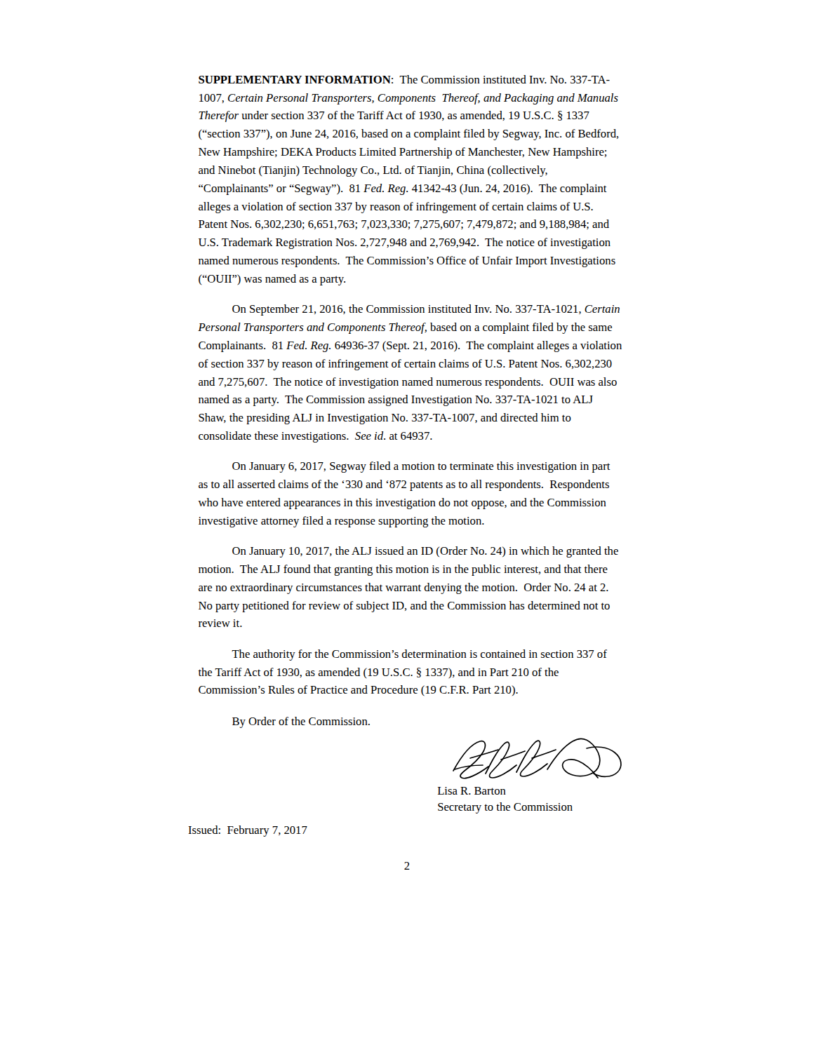SUPPLEMENTARY INFORMATION: The Commission instituted Inv. No. 337-TA-1007, Certain Personal Transporters, Components Thereof, and Packaging and Manuals Therefor under section 337 of the Tariff Act of 1930, as amended, 19 U.S.C. § 1337 (“section 337”), on June 24, 2016, based on a complaint filed by Segway, Inc. of Bedford, New Hampshire; DEKA Products Limited Partnership of Manchester, New Hampshire; and Ninebot (Tianjin) Technology Co., Ltd. of Tianjin, China (collectively, “Complainants” or “Segway”). 81 Fed. Reg. 41342-43 (Jun. 24, 2016). The complaint alleges a violation of section 337 by reason of infringement of certain claims of U.S. Patent Nos. 6,302,230; 6,651,763; 7,023,330; 7,275,607; 7,479,872; and 9,188,984; and U.S. Trademark Registration Nos. 2,727,948 and 2,769,942. The notice of investigation named numerous respondents. The Commission’s Office of Unfair Import Investigations (“OUII”) was named as a party.
On September 21, 2016, the Commission instituted Inv. No. 337-TA-1021, Certain Personal Transporters and Components Thereof, based on a complaint filed by the same Complainants. 81 Fed. Reg. 64936-37 (Sept. 21, 2016). The complaint alleges a violation of section 337 by reason of infringement of certain claims of U.S. Patent Nos. 6,302,230 and 7,275,607. The notice of investigation named numerous respondents. OUII was also named as a party. The Commission assigned Investigation No. 337-TA-1021 to ALJ Shaw, the presiding ALJ in Investigation No. 337-TA-1007, and directed him to consolidate these investigations. See id. at 64937.
On January 6, 2017, Segway filed a motion to terminate this investigation in part as to all asserted claims of the ‘330 and ‘872 patents as to all respondents. Respondents who have entered appearances in this investigation do not oppose, and the Commission investigative attorney filed a response supporting the motion.
On January 10, 2017, the ALJ issued an ID (Order No. 24) in which he granted the motion. The ALJ found that granting this motion is in the public interest, and that there are no extraordinary circumstances that warrant denying the motion. Order No. 24 at 2. No party petitioned for review of subject ID, and the Commission has determined not to review it.
The authority for the Commission’s determination is contained in section 337 of the Tariff Act of 1930, as amended (19 U.S.C. § 1337), and in Part 210 of the Commission’s Rules of Practice and Procedure (19 C.F.R. Part 210).
By Order of the Commission.
Lisa R. Barton
Secretary to the Commission
Issued: February 7, 2017
2